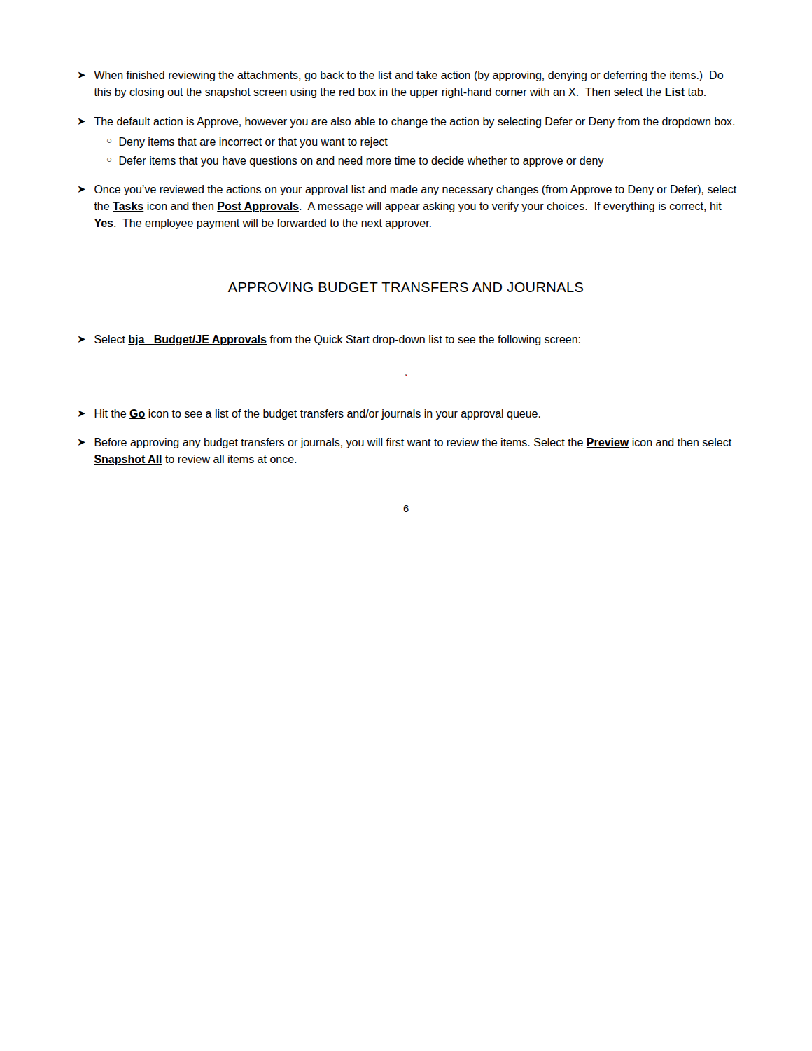When finished reviewing the attachments, go back to the list and take action (by approving, denying or deferring the items.) Do this by closing out the snapshot screen using the red box in the upper right-hand corner with an X. Then select the List tab.
The default action is Approve, however you are also able to change the action by selecting Defer or Deny from the dropdown box.
Deny items that are incorrect or that you want to reject
Defer items that you have questions on and need more time to decide whether to approve or deny
Once you’ve reviewed the actions on your approval list and made any necessary changes (from Approve to Deny or Defer), select the Tasks icon and then Post Approvals. A message will appear asking you to verify your choices. If everything is correct, hit Yes. The employee payment will be forwarded to the next approver.
APPROVING BUDGET TRANSFERS AND JOURNALS
Select bja Budget/JE Approvals from the Quick Start drop-down list to see the following screen:
Hit the Go icon to see a list of the budget transfers and/or journals in your approval queue.
Before approving any budget transfers or journals, you will first want to review the items. Select the Preview icon and then select Snapshot All to review all items at once.
6